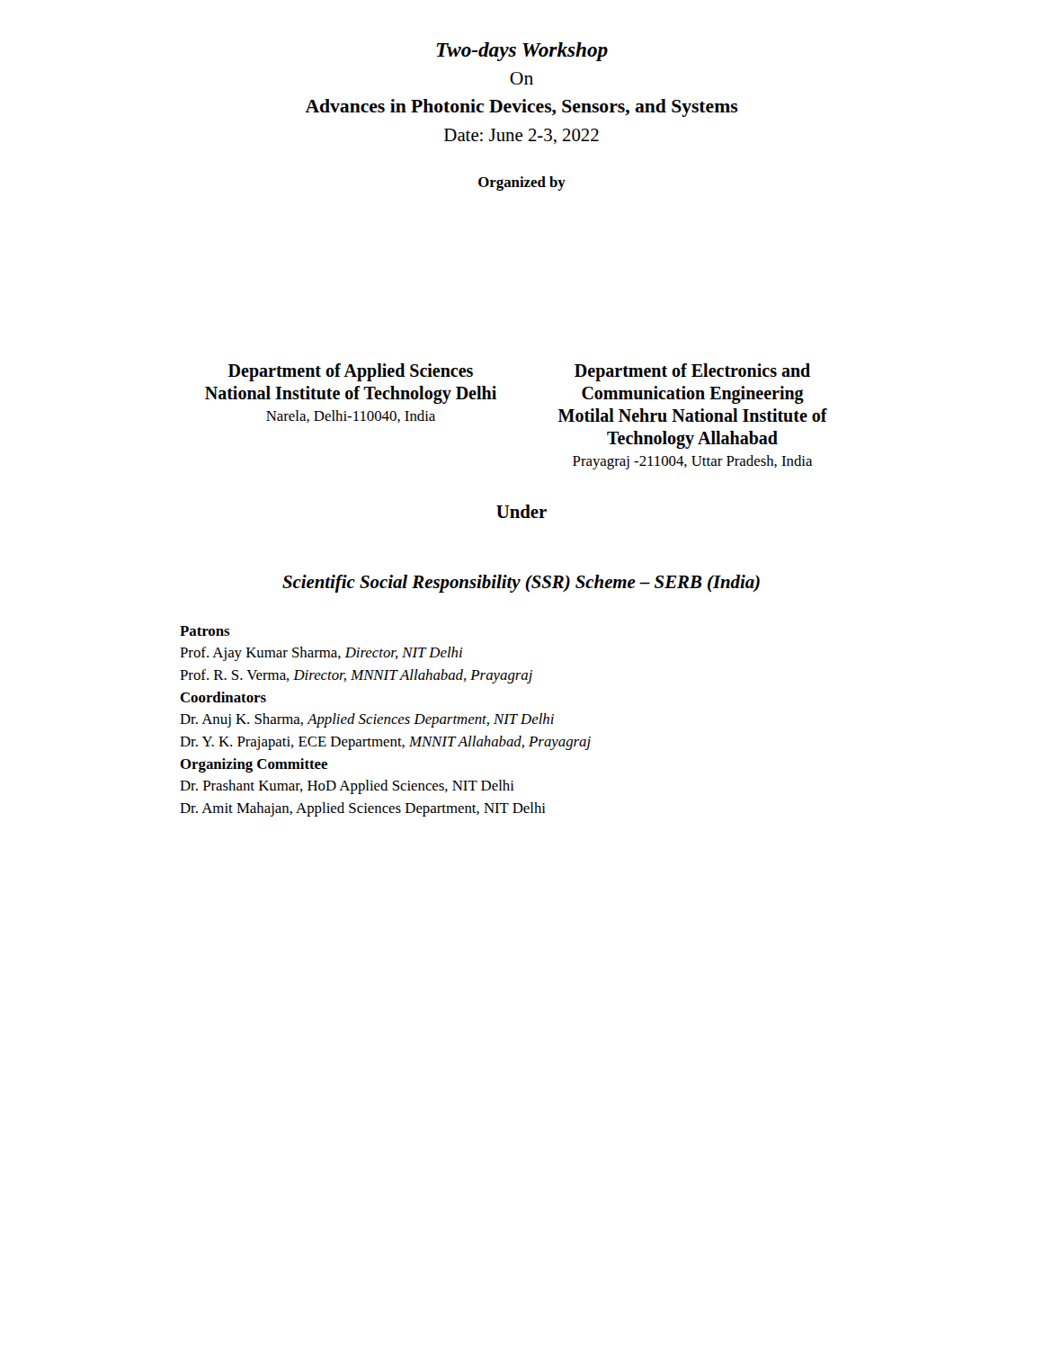Two-days Workshop
On
Advances in Photonic Devices, Sensors, and Systems
Date: June 2-3, 2022
Organized by
| Department of Applied Sciences National Institute of Technology Delhi Narela, Delhi-110040, India | Department of Electronics and Communication Engineering Motilal Nehru National Institute of Technology Allahabad Prayagraj -211004, Uttar Pradesh, India |
Under
Scientific Social Responsibility (SSR) Scheme – SERB (India)
Patrons
Prof. Ajay Kumar Sharma, Director, NIT Delhi
Prof. R. S. Verma, Director, MNNIT Allahabad, Prayagraj
Coordinators
Dr. Anuj K. Sharma, Applied Sciences Department, NIT Delhi
Dr. Y. K. Prajapati, ECE Department, MNNIT Allahabad, Prayagraj
Organizing Committee
Dr. Prashant Kumar, HoD Applied Sciences, NIT Delhi
Dr. Amit Mahajan, Applied Sciences Department, NIT Delhi